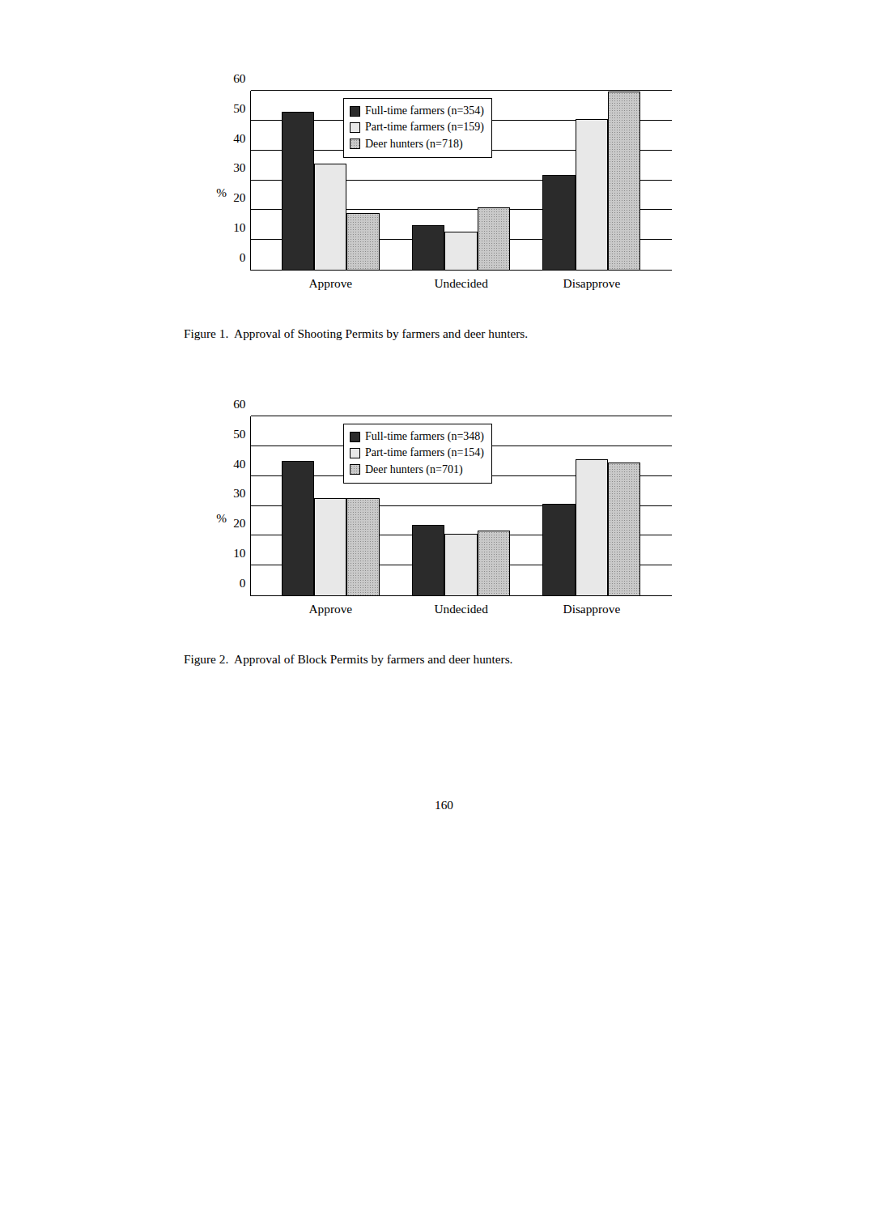%
0
10
20
30
40
50
60
Full-time farmers (n=354)
Part-time farmers (n=159)
Deer hunters (n=718)
Approve
Undecided
Disapprove
Figure 1. Approval of Shooting Permits by farmers and deer hunters.
%
0
10
20
30
40
50
60
Full-time farmers (n=348)
Part-time farmers (n=154)
Deer hunters (n=701)
Approve
Undecided
Disapprove
Figure 2. Approval of Block Permits by farmers and deer hunters.
160